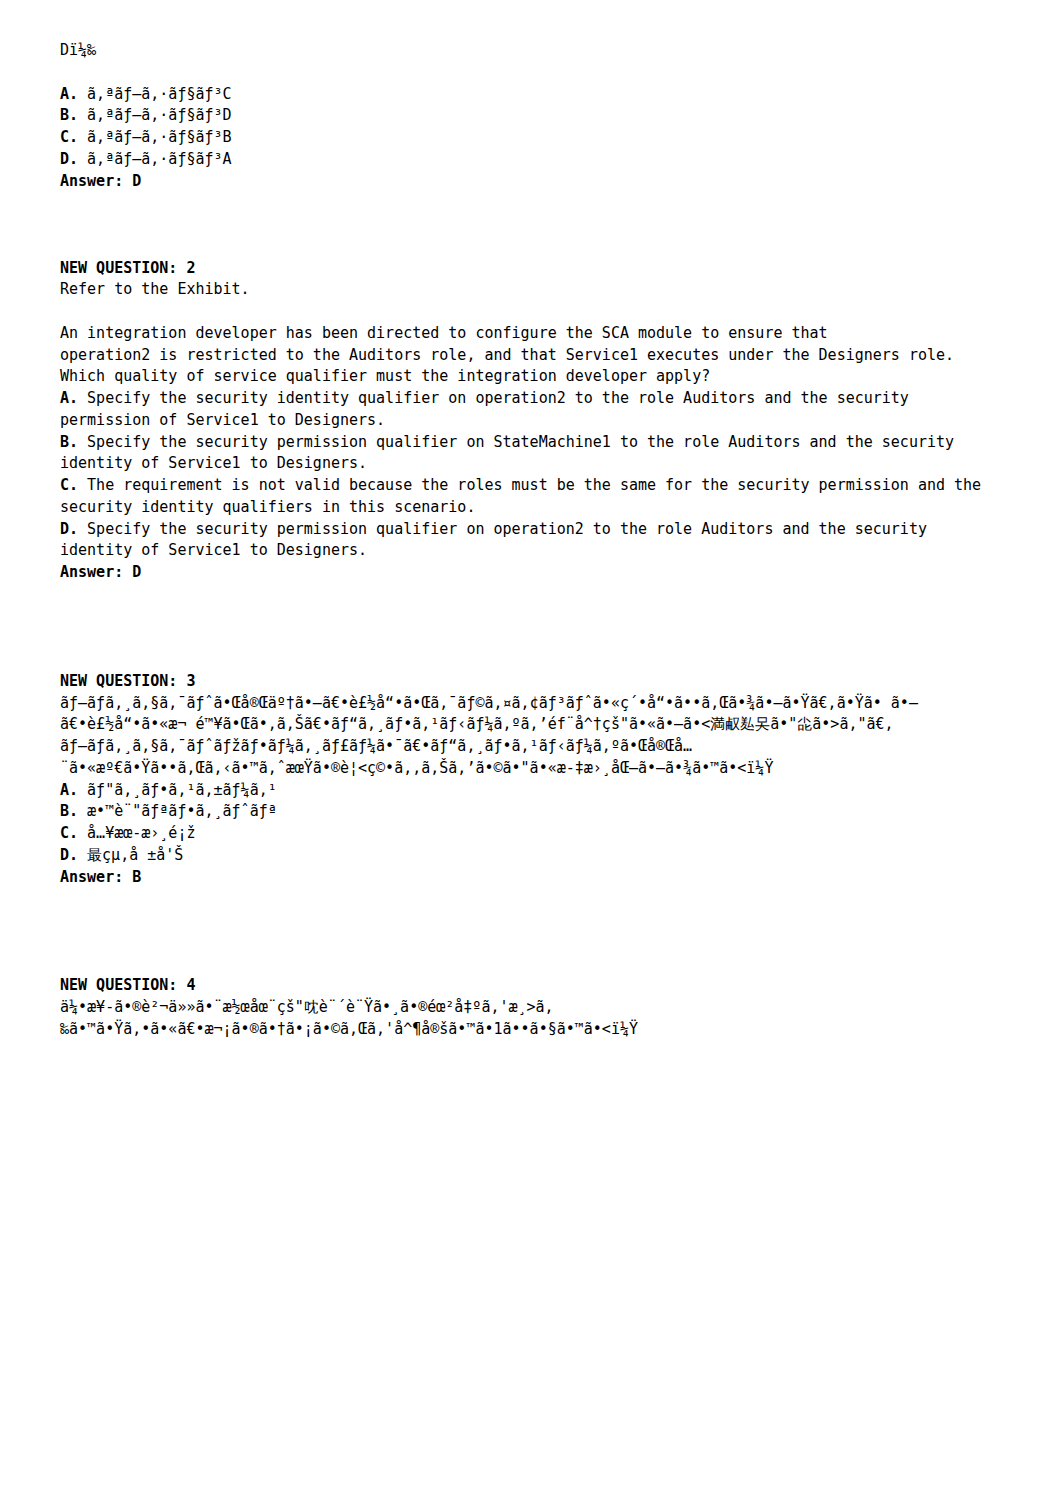Dï¼‰
A. ã,ªãƒ—ã,·ãƒ§ãƒ³C
B. ã,ªãƒ—ã,·ãƒ§ãƒ³D
C. ã,ªãƒ—ã,·ãƒ§ãƒ³B
D. ã,ªãƒ—ã,·ãƒ§ãƒ³A
Answer: D
NEW QUESTION: 2
Refer to the Exhibit.
An integration developer has been directed to configure the SCA module to ensure that
operation2 is restricted to the Auditors role, and that Service1 executes under the Designers role. Which quality of service qualifier must the integration developer apply?
A. Specify the security identity qualifier on operation2 to the role Auditors and the security permission of Service1 to Designers.
B. Specify the security permission qualifier on StateMachine1 to the role Auditors and the security identity of Service1 to Designers.
C. The requirement is not valid because the roles must be the same for the security permission and the security identity qualifiers in this scenario.
D. Specify the security permission qualifier on operation2 to the role Auditors and the security identity of Service1 to Designers.
Answer: D
NEW QUESTION: 3
ãƒ—ãƒ­ã‚¸ã‚§ã‚¯ãƒˆã•Œå®Œäº†ã•—ã€•è£½å“•ã•Œã‚¯ãƒ©ã‚¤ã‚¢ãƒ³ãƒˆã•«ç´•å“•ã••ã‚Œã•¾ã•—ã•Ÿã€‚ã•Ÿã• ã•—ã€•è£½å“•ã•«æ¬ é™¥ã•Œã•‚ã‚Šã€•ãƒ“ã‚¸ãƒ•ã‚¹ãƒ‹ãƒ¼ã‚ºã‚’éf¨å^†çš"ã•«ã•—ã•<満㕟㕗㕦ã•"㕾ã•>ã‚"ã€‚
ãƒ—ãƒ­ã‚¸ã‚§ã‚¯ãƒˆãƒžãƒ•ãƒ¼ã‚¸ãƒ£ãƒ¼ã•¯ã€•ãƒ“ã‚¸ãƒ•ã‚¹ãƒ‹ãƒ¼ã‚ºã•Œå®Œå…¨ã•«æº€ã•Ÿã••ã‚Œã‚‹ã•™ã‚ˆæœŸã•®è¦<ç©•ã‚‚ã‚Šã‚’ã•©ã•"ã•«æ-‡æ›¸åŒ–ã•—ã•¾ã•™ã•<ï¼Ÿ
A. ãƒ"ã‚¸ãƒ•ã‚¹ã‚±ãƒ¼ã‚¹
B. æ•™è¨"ãƒªãƒ•ã‚¸ãƒˆãƒª
C. å…¥æœ-æ›¸é¡ž
D. 最çµ,å ±å'Š
Answer: B
NEW QUESTION: 4
ä¼•æ¥-ã•®è²¬ä»»ã•¨æ½œåœ¨çš"㕪è¨´è¨Ÿã•¸ã•®éœ²å‡ºã‚'æ¸>ã,‰ã•™ã•Ÿã,•ã•«ã€•æ¬¡ã•®ã•†ã•¡ã•©ã‚Œã‚'å^¶å®šã•™ã•1ã••ã•§ã•™ã•<ï¼Ÿ